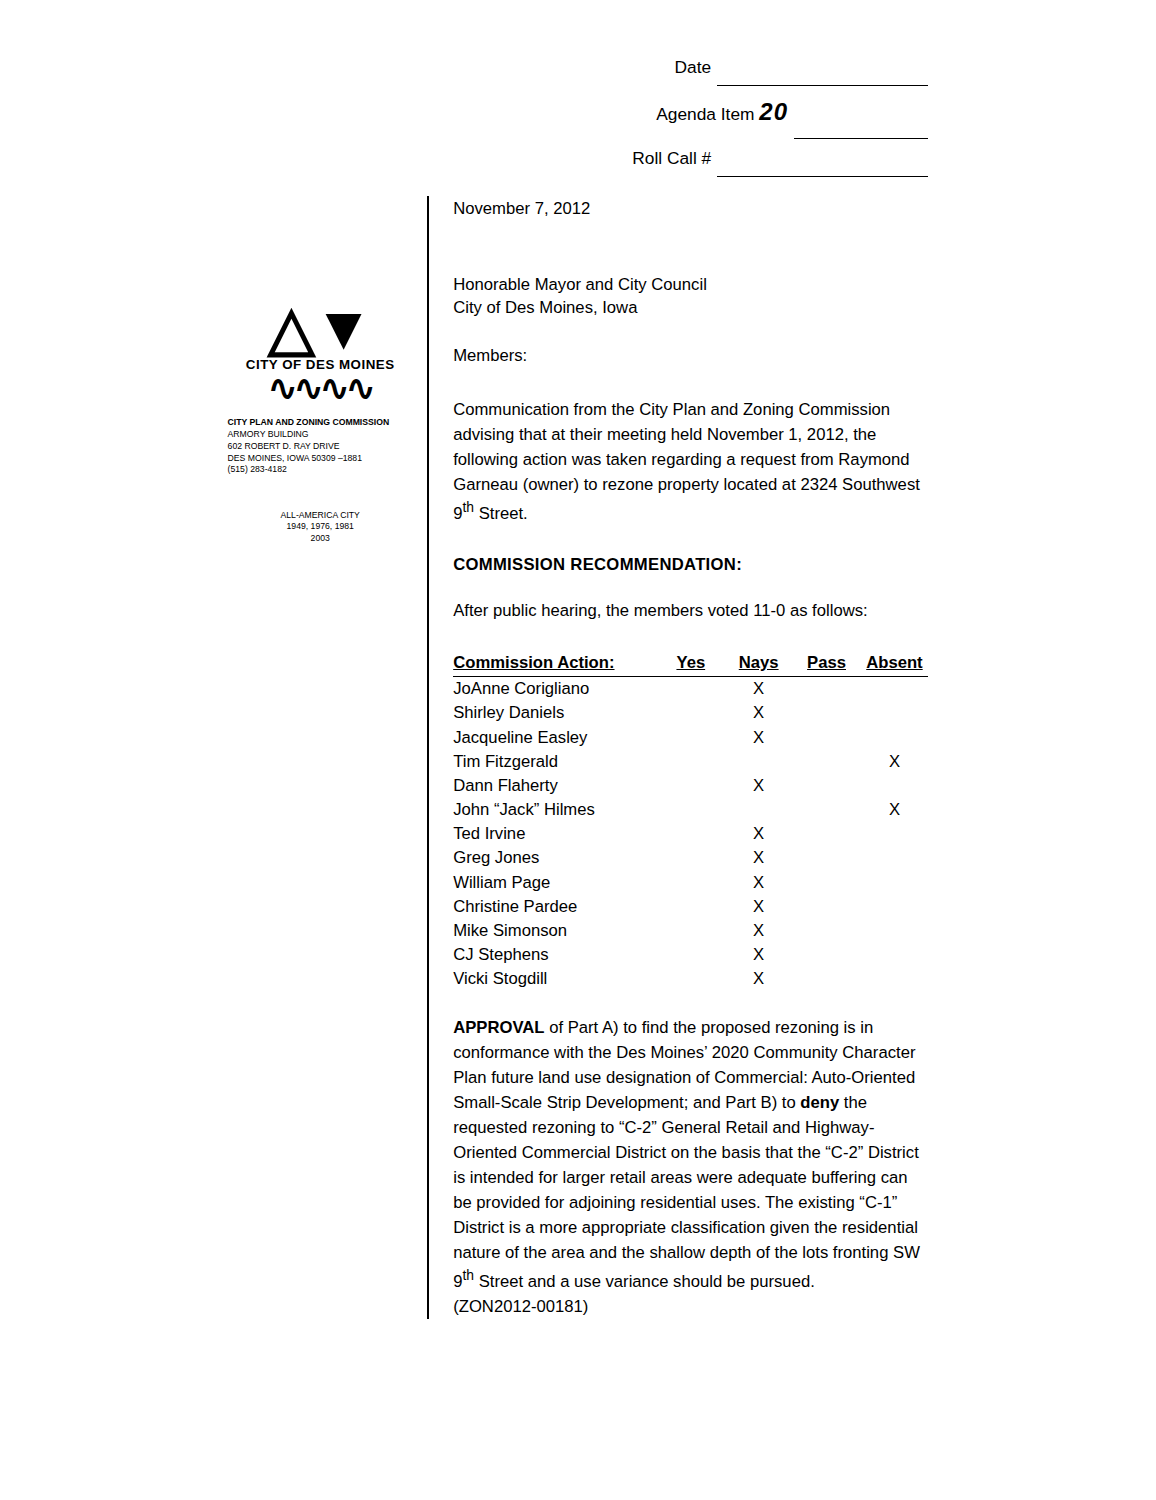Date
Agenda Item 20
Roll Call #
△▼
CITY OF DES MOINES
∿∿∿∿
CITY PLAN AND ZONING COMMISSION
ARMORY BUILDING
602 ROBERT D. RAY DRIVE
DES MOINES, IOWA 50309 –1881
(515) 283-4182
ALL-AMERICA CITY
1949, 1976, 1981
2003
November 7, 2012
Honorable Mayor and City Council
City of Des Moines, Iowa
Members:
Communication from the City Plan and Zoning Commission advising that at their meeting held November 1, 2012, the following action was taken regarding a request from Raymond Garneau (owner) to rezone property located at 2324 Southwest 9th Street.
COMMISSION RECOMMENDATION:
After public hearing, the members voted 11-0 as follows:
| Commission Action: | Yes | Nays | Pass | Absent |
| --- | --- | --- | --- | --- |
| JoAnne Corigliano | | X | | |
| Shirley Daniels | | X | | |
| Jacqueline Easley | | X | | |
| Tim Fitzgerald | | | | X |
| Dann Flaherty | | X | | |
| John “Jack” Hilmes | | | | X |
| Ted Irvine | | X | | |
| Greg Jones | | X | | |
| William Page | | X | | |
| Christine Pardee | | X | | |
| Mike Simonson | | X | | |
| CJ Stephens | | X | | |
| Vicki Stogdill | | X | | |
APPROVAL of Part A) to find the proposed rezoning is in conformance with the Des Moines’ 2020 Community Character Plan future land use designation of Commercial: Auto-Oriented Small-Scale Strip Development; and Part B) to deny the requested rezoning to “C-2” General Retail and Highway-Oriented Commercial District on the basis that the “C-2” District is intended for larger retail areas were adequate buffering can be provided for adjoining residential uses. The existing “C-1” District is a more appropriate classification given the residential nature of the area and the shallow depth of the lots fronting SW 9th Street and a use variance should be pursued.
(ZON2012-00181)